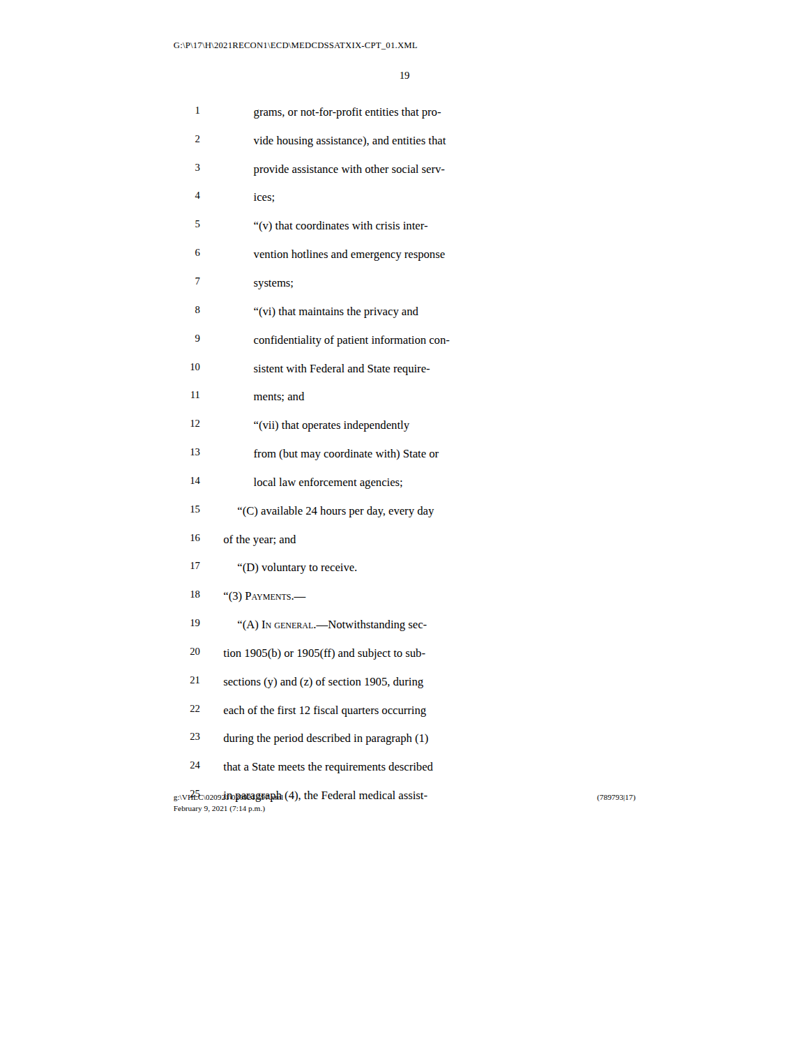G:\P\17\H\2021RECON1\ECD\MEDCDSSATXIX-CPT_01.XML
19
| 1 | grams, or not-for-profit entities that pro- |
| 2 | vide housing assistance), and entities that |
| 3 | provide assistance with other social serv- |
| 4 | ices; |
| 5 | “(v) that coordinates with crisis inter- |
| 6 | vention hotlines and emergency response |
| 7 | systems; |
| 8 | “(vi) that maintains the privacy and |
| 9 | confidentiality of patient information con- |
| 10 | sistent with Federal and State require- |
| 11 | ments; and |
| 12 | “(vii) that operates independently |
| 13 | from (but may coordinate with) State or |
| 14 | local law enforcement agencies; |
| 15 | “(C) available 24 hours per day, every day |
| 16 | of the year; and |
| 17 | “(D) voluntary to receive. |
| 18 | “(3) Payments .— |
| 19 | “(A) In general .—Notwithstanding sec- |
| 20 | tion 1905(b) or 1905(ff) and subject to sub- |
| 21 | sections (y) and (z) of section 1905, during |
| 22 | each of the first 12 fiscal quarters occurring |
| 23 | during the period described in paragraph (1) |
| 24 | that a State meets the requirements described |
| 25 | in paragraph (4), the Federal medical assist- |
g:\VHLC\020921\020921.597.xml
February 9, 2021 (7:14 p.m.)
(789793|17)